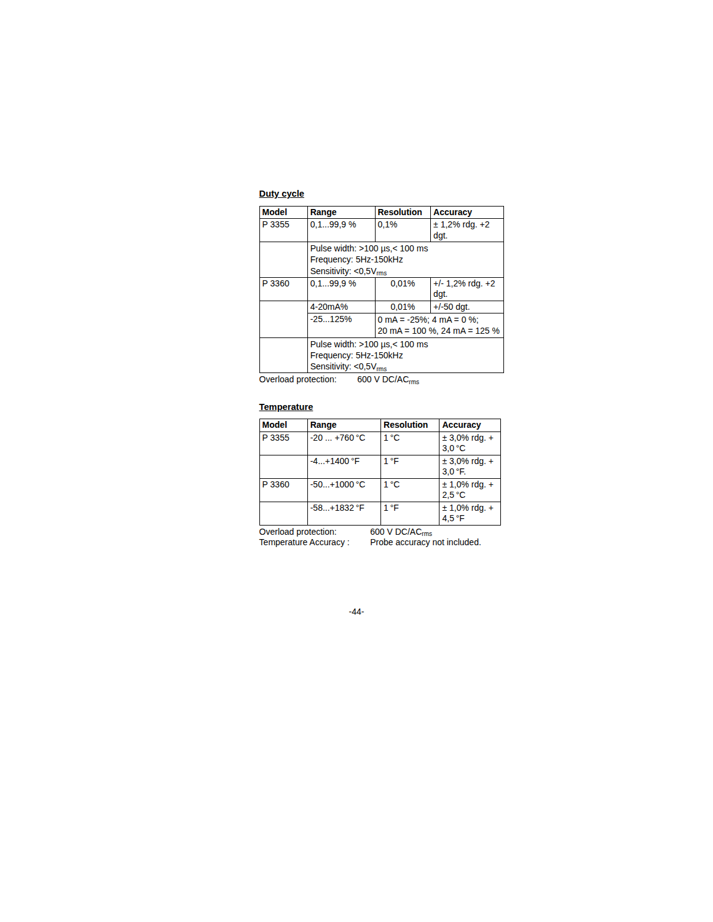Duty cycle
| Model | Range | Resolution | Accuracy |
| --- | --- | --- | --- |
| P 3355 | 0,1...99,9 % | 0,1% | ± 1,2% rdg. +2 dgt. |
| | Pulse width: >100 µs,< 100 ms Frequency: 5Hz-150kHz Sensitivity: <0,5V rms |
| P 3360 | 0,1...99,9 % | 0,01% | +/- 1,2% rdg. +2 dgt. |
| | 4-20mA% | 0,01% | +/-50 dgt. |
| -25...125% | 0 mA = -25%; 4 mA = 0 %; 20 mA = 100 %, 24 mA = 125 % |
| | Pulse width: >100 µs,< 100 ms Frequency: 5Hz-150kHz Sensitivity: <0,5V rms |
| Overload protection: | 600 V DC/AC rms |
Temperature
| Model | Range | Resolution | Accuracy |
| --- | --- | --- | --- |
| P 3355 | -20 ... +760 °C | 1 °C | ± 3,0% rdg. + 3,0 °C |
| | -4...+1400 °F | 1 °F | ± 3,0% rdg. + 3,0 °F. |
| P 3360 | -50...+1000 °C | 1 °C | ± 1,0% rdg. + 2,5 °C |
| | -58...+1832 °F | 1 °F | ± 1,0% rdg. + 4,5 °F |
| Overload protection: | 600 V DC/AC rms |
| Temperature Accuracy : | Probe accuracy not included. |
-44-